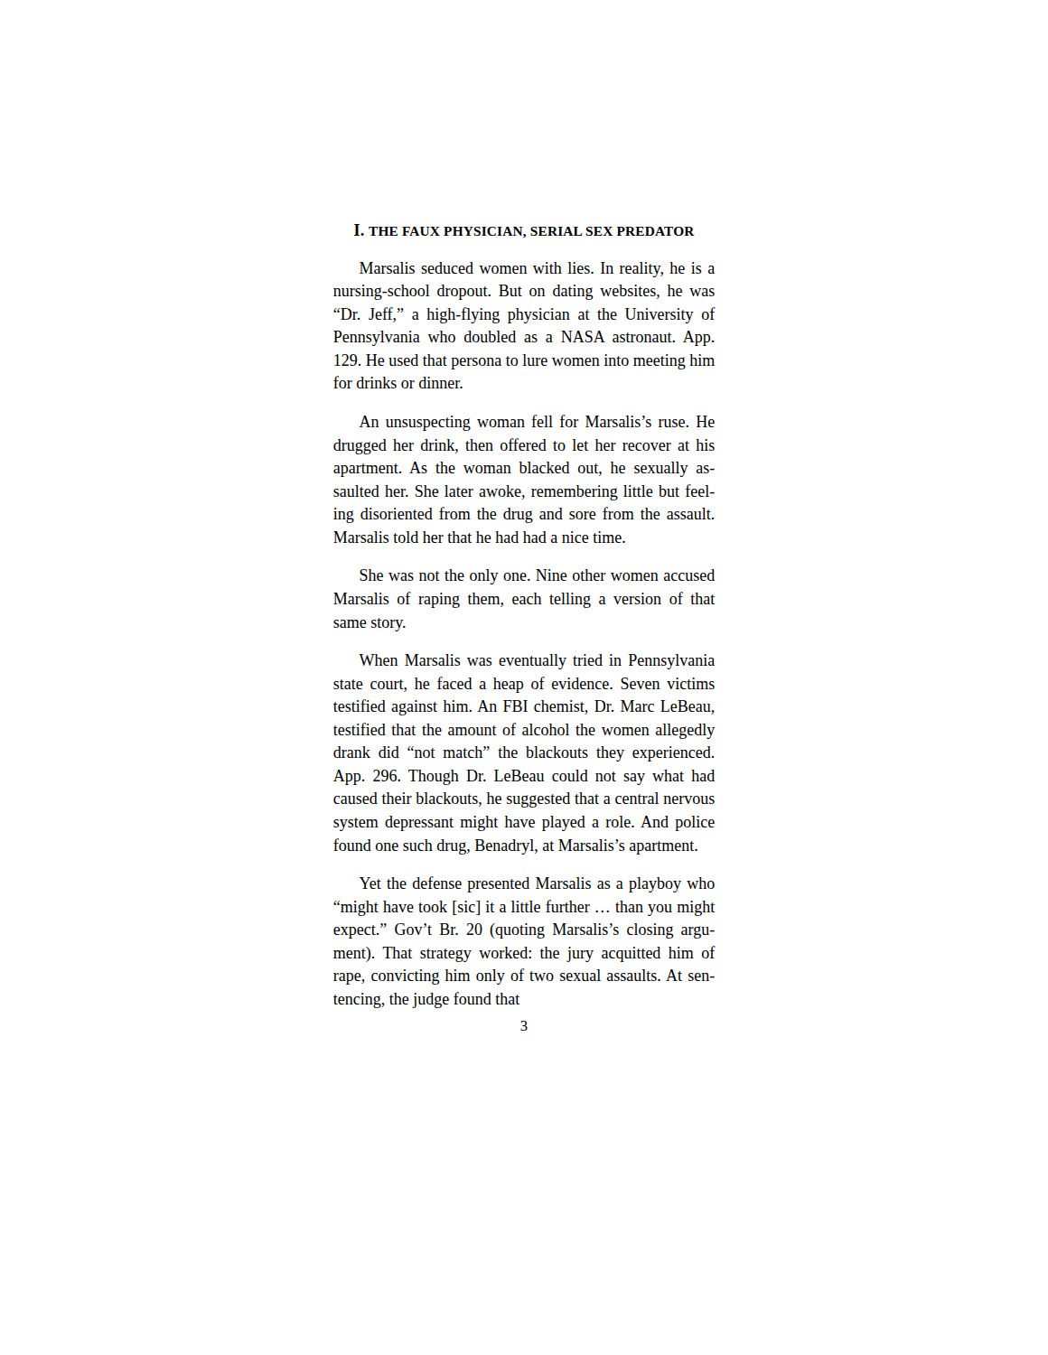I. THE FAUX PHYSICIAN, SERIAL SEX PREDATOR
Marsalis seduced women with lies. In reality, he is a nursing-school dropout. But on dating websites, he was “Dr. Jeff,” a high-flying physician at the University of Pennsylvania who doubled as a NASA astronaut. App. 129. He used that persona to lure women into meeting him for drinks or dinner.
An unsuspecting woman fell for Marsalis’s ruse. He drugged her drink, then offered to let her recover at his apartment. As the woman blacked out, he sexually assaulted her. She later awoke, remembering little but feeling disoriented from the drug and sore from the assault. Marsalis told her that he had had a nice time.
She was not the only one. Nine other women accused Marsalis of raping them, each telling a version of that same story.
When Marsalis was eventually tried in Pennsylvania state court, he faced a heap of evidence. Seven victims testified against him. An FBI chemist, Dr. Marc LeBeau, testified that the amount of alcohol the women allegedly drank did “not match” the blackouts they experienced. App. 296. Though Dr. LeBeau could not say what had caused their blackouts, he suggested that a central nervous system depressant might have played a role. And police found one such drug, Benadryl, at Marsalis’s apartment.
Yet the defense presented Marsalis as a playboy who “might have took [sic] it a little further … than you might expect.” Gov’t Br. 20 (quoting Marsalis’s closing argument). That strategy worked: the jury acquitted him of rape, convicting him only of two sexual assaults. At sentencing, the judge found that
3